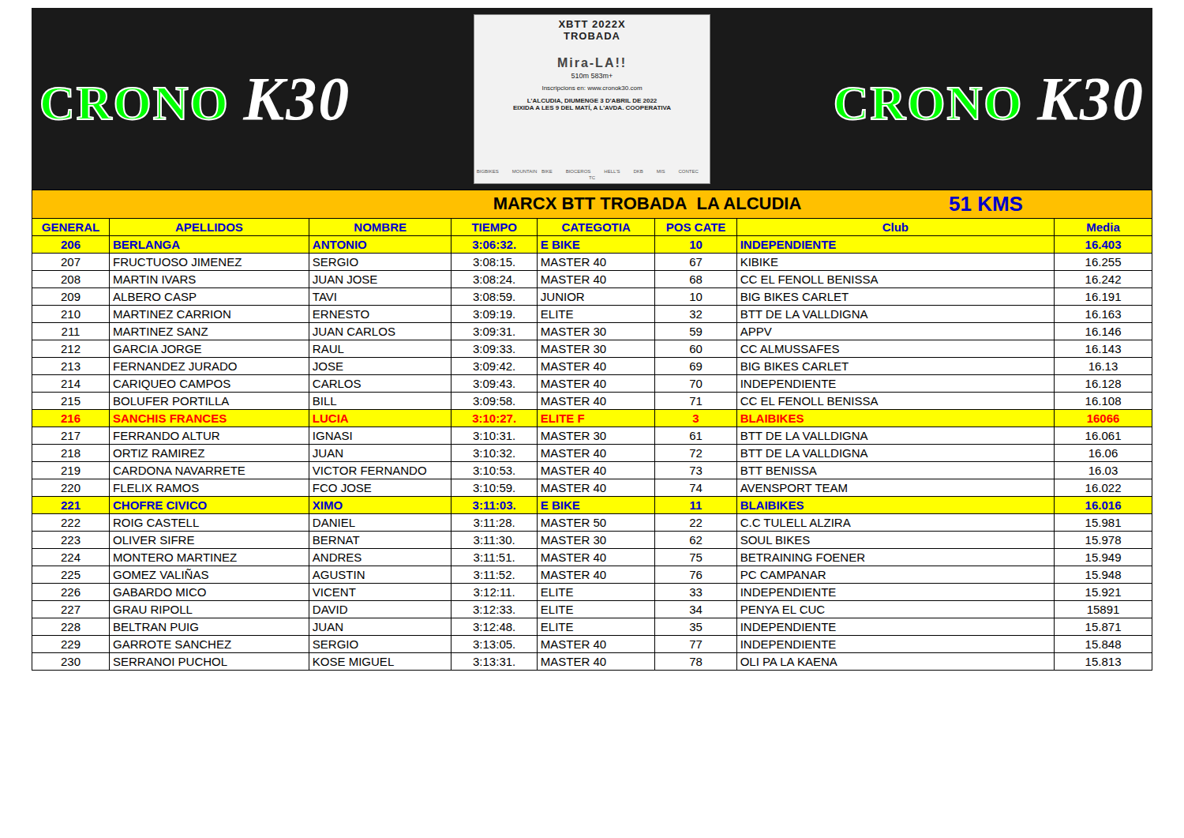CRONO K30
XBTT 2022X
TROBADA
Mira-LA!!
510m 583m+
Inscripcions en: www.cronok30.com
L'ALCUDIA, DIUMENGE 3 D'ABRIL DE 2022
EIXIDA A LES 9 DEL MATÍ, A L'AVDA. COOPERATIVA
BIGBIKES MOUNTAIN BIKE BIOCEROS HELL'S DKB MIS CONTEC TC
CRONO K30
MARCX BTT TROBADA LA ALCUDIA
51 KMS
| GENERAL | APELLIDOS | NOMBRE | TIEMPO | CATEGOTIA | POS CATE | Club | Media |
| --- | --- | --- | --- | --- | --- | --- | --- |
| 206 | BERLANGA | ANTONIO | 3:06:32. | E BIKE | 10 | INDEPENDIENTE | 16.403 |
| 207 | FRUCTUOSO JIMENEZ | SERGIO | 3:08:15. | MASTER 40 | 67 | KIBIKE | 16.255 |
| 208 | MARTIN IVARS | JUAN JOSE | 3:08:24. | MASTER 40 | 68 | CC EL FENOLL BENISSA | 16.242 |
| 209 | ALBERO CASP | TAVI | 3:08:59. | JUNIOR | 10 | BIG BIKES CARLET | 16.191 |
| 210 | MARTINEZ CARRION | ERNESTO | 3:09:19. | ELITE | 32 | BTT DE LA VALLDIGNA | 16.163 |
| 211 | MARTINEZ SANZ | JUAN CARLOS | 3:09:31. | MASTER 30 | 59 | APPV | 16.146 |
| 212 | GARCIA JORGE | RAUL | 3:09:33. | MASTER 30 | 60 | CC ALMUSSAFES | 16.143 |
| 213 | FERNANDEZ JURADO | JOSE | 3:09:42. | MASTER 40 | 69 | BIG BIKES CARLET | 16.13 |
| 214 | CARIQUEO CAMPOS | CARLOS | 3:09:43. | MASTER 40 | 70 | INDEPENDIENTE | 16.128 |
| 215 | BOLUFER PORTILLA | BILL | 3:09:58. | MASTER 40 | 71 | CC EL FENOLL BENISSA | 16.108 |
| 216 | SANCHIS FRANCES | LUCIA | 3:10:27. | ELITE F | 3 | BLAIBIKES | 16066 |
| 217 | FERRANDO ALTUR | IGNASI | 3:10:31. | MASTER 30 | 61 | BTT DE LA VALLDIGNA | 16.061 |
| 218 | ORTIZ RAMIREZ | JUAN | 3:10:32. | MASTER 40 | 72 | BTT DE LA VALLDIGNA | 16.06 |
| 219 | CARDONA NAVARRETE | VICTOR FERNANDO | 3:10:53. | MASTER 40 | 73 | BTT BENISSA | 16.03 |
| 220 | FLELIX RAMOS | FCO JOSE | 3:10:59. | MASTER 40 | 74 | AVENSPORT TEAM | 16.022 |
| 221 | CHOFRE CIVICO | XIMO | 3:11:03. | E BIKE | 11 | BLAIBIKES | 16.016 |
| 222 | ROIG CASTELL | DANIEL | 3:11:28. | MASTER 50 | 22 | C.C TULELL ALZIRA | 15.981 |
| 223 | OLIVER SIFRE | BERNAT | 3:11:30. | MASTER 30 | 62 | SOUL BIKES | 15.978 |
| 224 | MONTERO MARTINEZ | ANDRES | 3:11:51. | MASTER 40 | 75 | BETRAINING FOENER | 15.949 |
| 225 | GOMEZ VALIÑAS | AGUSTIN | 3:11:52. | MASTER 40 | 76 | PC CAMPANAR | 15.948 |
| 226 | GABARDO MICO | VICENT | 3:12:11. | ELITE | 33 | INDEPENDIENTE | 15.921 |
| 227 | GRAU RIPOLL | DAVID | 3:12:33. | ELITE | 34 | PENYA EL CUC | 15891 |
| 228 | BELTRAN PUIG | JUAN | 3:12:48. | ELITE | 35 | INDEPENDIENTE | 15.871 |
| 229 | GARROTE SANCHEZ | SERGIO | 3:13:05. | MASTER 40 | 77 | INDEPENDIENTE | 15.848 |
| 230 | SERRANOI PUCHOL | KOSE MIGUEL | 3:13:31. | MASTER 40 | 78 | OLI PA LA KAENA | 15.813 |